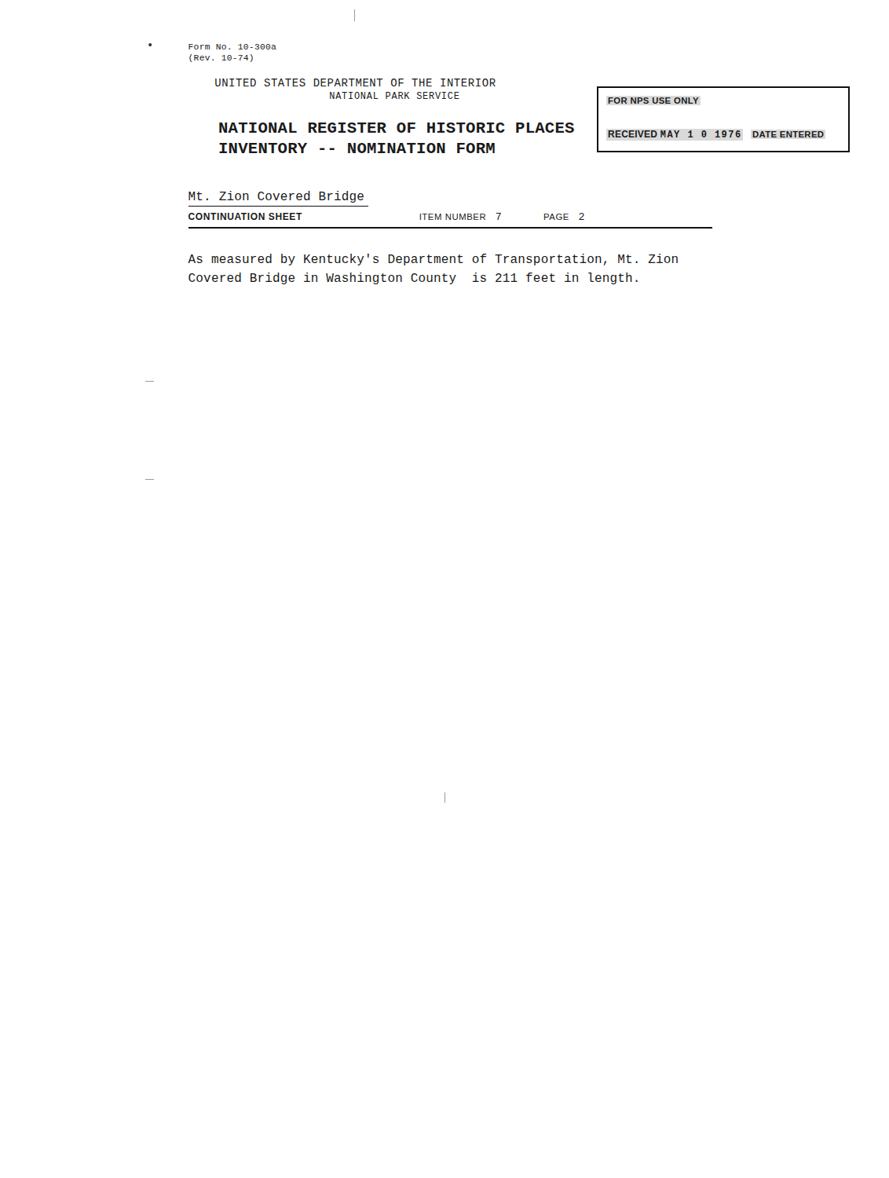•
Form No. 10-300a
(Rev. 10-74)
UNITED STATES DEPARTMENT OF THE INTERIOR
NATIONAL PARK SERVICE
NATIONAL REGISTER OF HISTORIC PLACES
INVENTORY -- NOMINATION FORM
FOR NPS USE ONLY
RECEIVED MAY 1 0 1976
DATE ENTERED
Mt. Zion Covered Bridge
CONTINUATION SHEET ITEM NUMBER7 PAGE2
As measured by Kentucky's Department of Transportation, Mt. Zion Covered Bridge in Washington County is 211 feet in length.